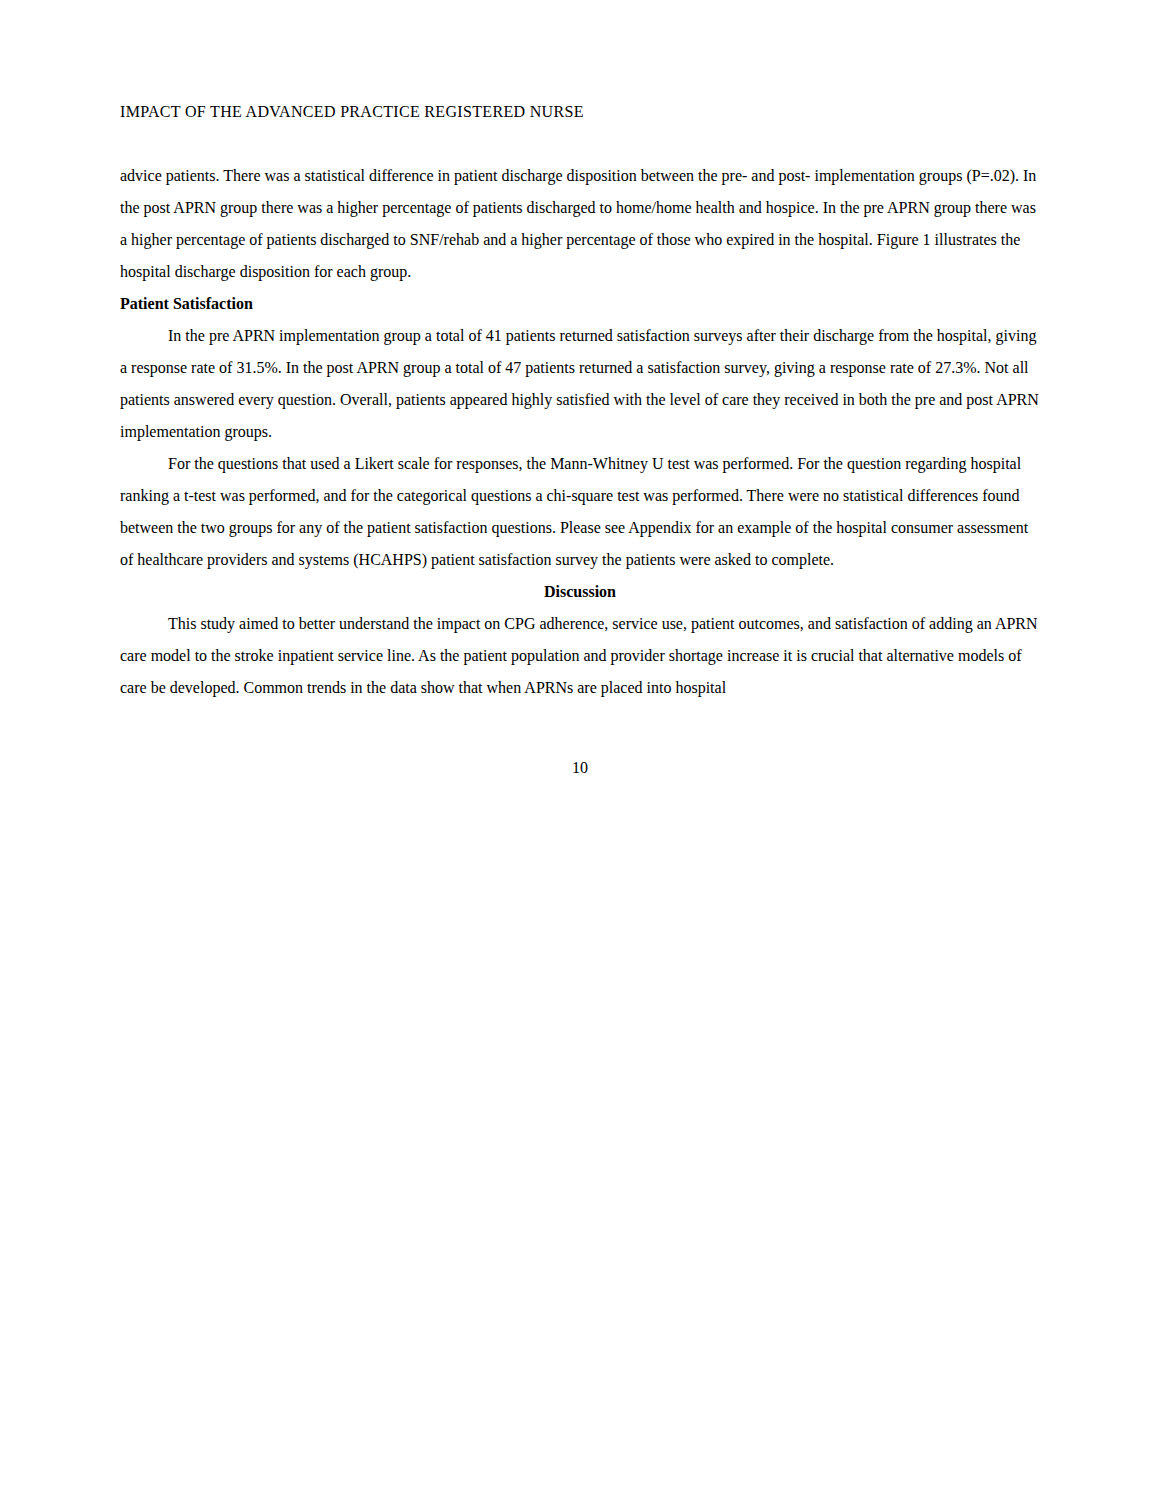IMPACT OF THE ADVANCED PRACTICE REGISTERED NURSE
advice patients. There was a statistical difference in patient discharge disposition between the pre- and post- implementation groups (P=.02). In the post APRN group there was a higher percentage of patients discharged to home/home health and hospice. In the pre APRN group there was a higher percentage of patients discharged to SNF/rehab and a higher percentage of those who expired in the hospital. Figure 1 illustrates the hospital discharge disposition for each group.
Patient Satisfaction
In the pre APRN implementation group a total of 41 patients returned satisfaction surveys after their discharge from the hospital, giving a response rate of 31.5%. In the post APRN group a total of 47 patients returned a satisfaction survey, giving a response rate of 27.3%. Not all patients answered every question. Overall, patients appeared highly satisfied with the level of care they received in both the pre and post APRN implementation groups.
For the questions that used a Likert scale for responses, the Mann-Whitney U test was performed. For the question regarding hospital ranking a t-test was performed, and for the categorical questions a chi-square test was performed. There were no statistical differences found between the two groups for any of the patient satisfaction questions. Please see Appendix for an example of the hospital consumer assessment of healthcare providers and systems (HCAHPS) patient satisfaction survey the patients were asked to complete.
Discussion
This study aimed to better understand the impact on CPG adherence, service use, patient outcomes, and satisfaction of adding an APRN care model to the stroke inpatient service line. As the patient population and provider shortage increase it is crucial that alternative models of care be developed. Common trends in the data show that when APRNs are placed into hospital
10